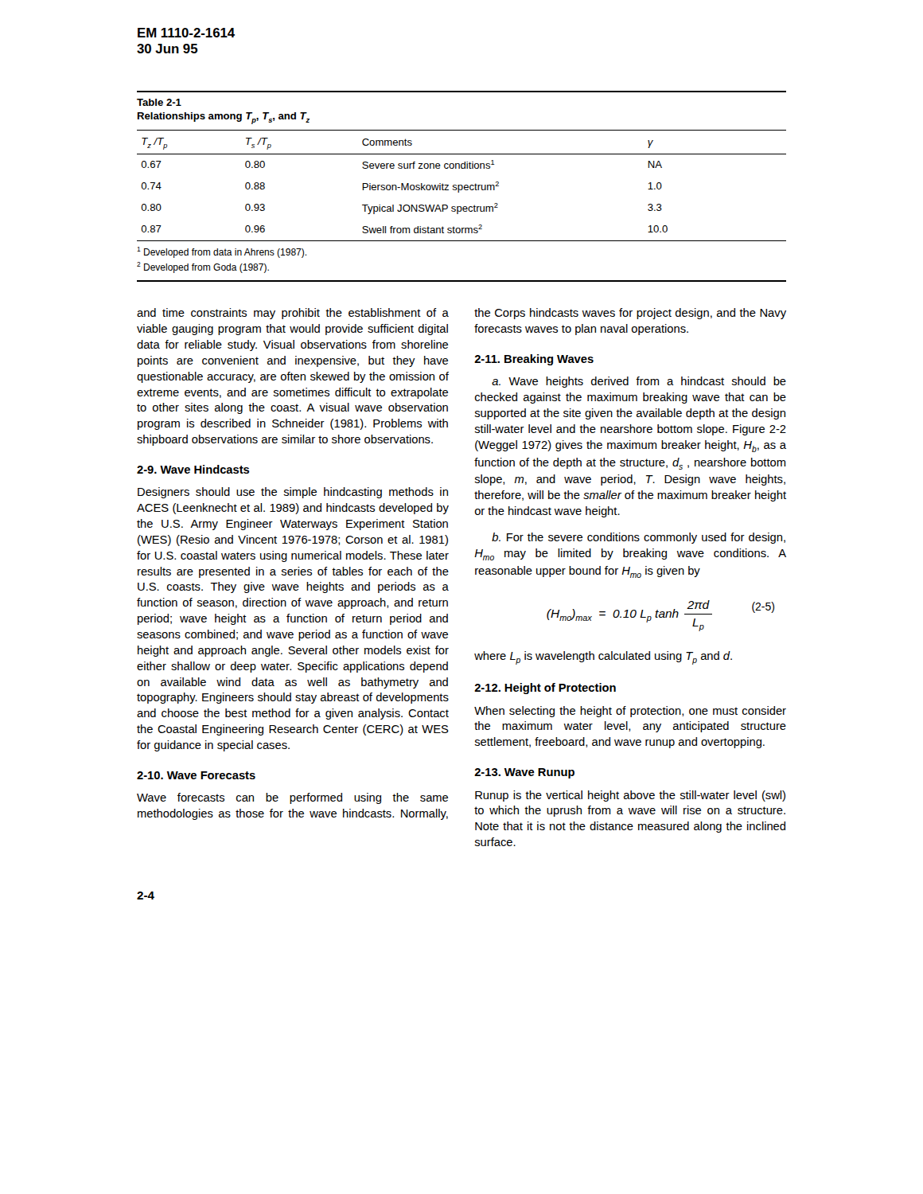EM 1110-2-1614
30 Jun 95
Table 2-1 Relationships among T p , T s , and T z
| T z /T p | T s /T p | Comments | γ |
| --- | --- | --- | --- |
| 0.67 | 0.80 | Severe surf zone conditions 1 | NA |
| 0.74 | 0.88 | Pierson-Moskowitz spectrum 2 | 1.0 |
| 0.80 | 0.93 | Typical JONSWAP spectrum 2 | 3.3 |
| 0.87 | 0.96 | Swell from distant storms 2 | 10.0 |
1 Developed from data in Ahrens (1987).
2 Developed from Goda (1987).
and time constraints may prohibit the establishment of a viable gauging program that would provide sufficient digital data for reliable study. Visual observations from shoreline points are convenient and inexpensive, but they have questionable accuracy, are often skewed by the omission of extreme events, and are sometimes difficult to extrapolate to other sites along the coast. A visual wave observation program is described in Schneider (1981). Problems with shipboard observations are similar to shore observations.
2-9. Wave Hindcasts
Designers should use the simple hindcasting methods in ACES (Leenknecht et al. 1989) and hindcasts developed by the U.S. Army Engineer Waterways Experiment Station (WES) (Resio and Vincent 1976-1978; Corson et al. 1981) for U.S. coastal waters using numerical models. These later results are presented in a series of tables for each of the U.S. coasts. They give wave heights and periods as a function of season, direction of wave approach, and return period; wave height as a function of return period and seasons combined; and wave period as a function of wave height and approach angle. Several other models exist for either shallow or deep water. Specific applications depend on available wind data as well as bathymetry and topography. Engineers should stay abreast of developments and choose the best method for a given analysis. Contact the Coastal Engineering Research Center (CERC) at WES for guidance in special cases.
2-10. Wave Forecasts
Wave forecasts can be performed using the same methodologies as those for the wave hindcasts. Normally, the Corps hindcasts waves for project design, and the Navy forecasts waves to plan naval operations.
2-11. Breaking Waves
a. Wave heights derived from a hindcast should be checked against the maximum breaking wave that can be supported at the site given the available depth at the design still-water level and the nearshore bottom slope. Figure 2-2 (Weggel 1972) gives the maximum breaker height, Hb, as a function of the depth at the structure, ds , nearshore bottom slope, m, and wave period, T. Design wave heights, therefore, will be the smaller of the maximum breaker height or the hindcast wave height.
b. For the severe conditions commonly used for design, Hmo may be limited by breaking wave conditions. A reasonable upper bound for Hmo is given by
(Hmo)max = 0.10 Lp tanh 2πd Lp (2-5)
where Lp is wavelength calculated using Tp and d.
2-12. Height of Protection
When selecting the height of protection, one must consider the maximum water level, any anticipated structure settlement, freeboard, and wave runup and overtopping.
2-13. Wave Runup
Runup is the vertical height above the still-water level (swl) to which the uprush from a wave will rise on a structure. Note that it is not the distance measured along the inclined surface.
2-4